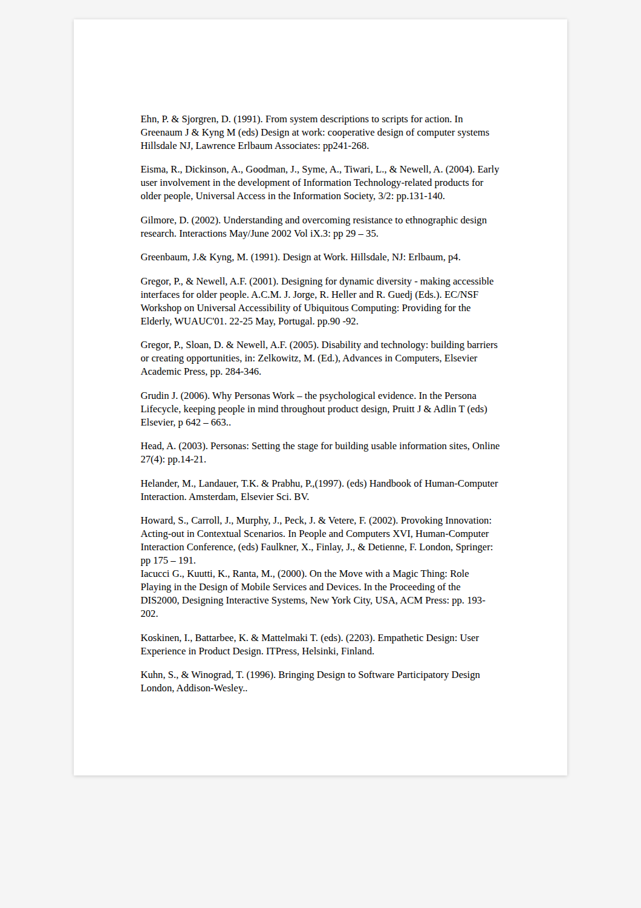Ehn, P. & Sjorgren, D. (1991). From system descriptions to scripts for action. In Greenaum J & Kyng M (eds) Design at work: cooperative design of computer systems Hillsdale NJ, Lawrence Erlbaum Associates: pp241-268.
Eisma, R., Dickinson, A., Goodman, J., Syme, A., Tiwari, L., & Newell, A. (2004). Early user involvement in the development of Information Technology-related products for older people, Universal Access in the Information Society, 3/2: pp.131-140.
Gilmore, D. (2002). Understanding and overcoming resistance to ethnographic design research. Interactions May/June 2002 Vol iX.3: pp 29 – 35.
Greenbaum, J.& Kyng, M. (1991). Design at Work. Hillsdale, NJ: Erlbaum, p4.
Gregor, P., & Newell, A.F. (2001). Designing for dynamic diversity - making accessible interfaces for older people. A.C.M. J. Jorge, R. Heller and R. Guedj (Eds.). EC/NSF Workshop on Universal Accessibility of Ubiquitous Computing: Providing for the Elderly, WUAUC'01. 22-25 May, Portugal. pp.90 -92.
Gregor, P., Sloan, D. & Newell, A.F. (2005). Disability and technology: building barriers or creating opportunities, in: Zelkowitz, M. (Ed.), Advances in Computers, Elsevier Academic Press, pp. 284-346.
Grudin J. (2006). Why Personas Work – the psychological evidence. In the Persona Lifecycle, keeping people in mind throughout product design, Pruitt J & Adlin T (eds) Elsevier, p 642 – 663..
Head, A. (2003). Personas: Setting the stage for building usable information sites, Online 27(4): pp.14-21.
Helander, M., Landauer, T.K. & Prabhu, P.,(1997). (eds) Handbook of Human-Computer Interaction. Amsterdam, Elsevier Sci. BV.
Howard, S., Carroll, J., Murphy, J., Peck, J. & Vetere, F. (2002). Provoking Innovation: Acting-out in Contextual Scenarios. In People and Computers XVI, Human-Computer Interaction Conference, (eds) Faulkner, X., Finlay, J., & Detienne, F. London, Springer: pp 175 – 191.
Iacucci G., Kuutti, K., Ranta, M., (2000). On the Move with a Magic Thing: Role Playing in the Design of Mobile Services and Devices. In the Proceeding of the DIS2000, Designing Interactive Systems, New York City, USA, ACM Press: pp. 193-202.
Koskinen, I., Battarbee, K. & Mattelmaki T. (eds). (2203). Empathetic Design: User Experience in Product Design. ITPress, Helsinki, Finland.
Kuhn, S., & Winograd, T. (1996). Bringing Design to Software Participatory Design London, Addison-Wesley..